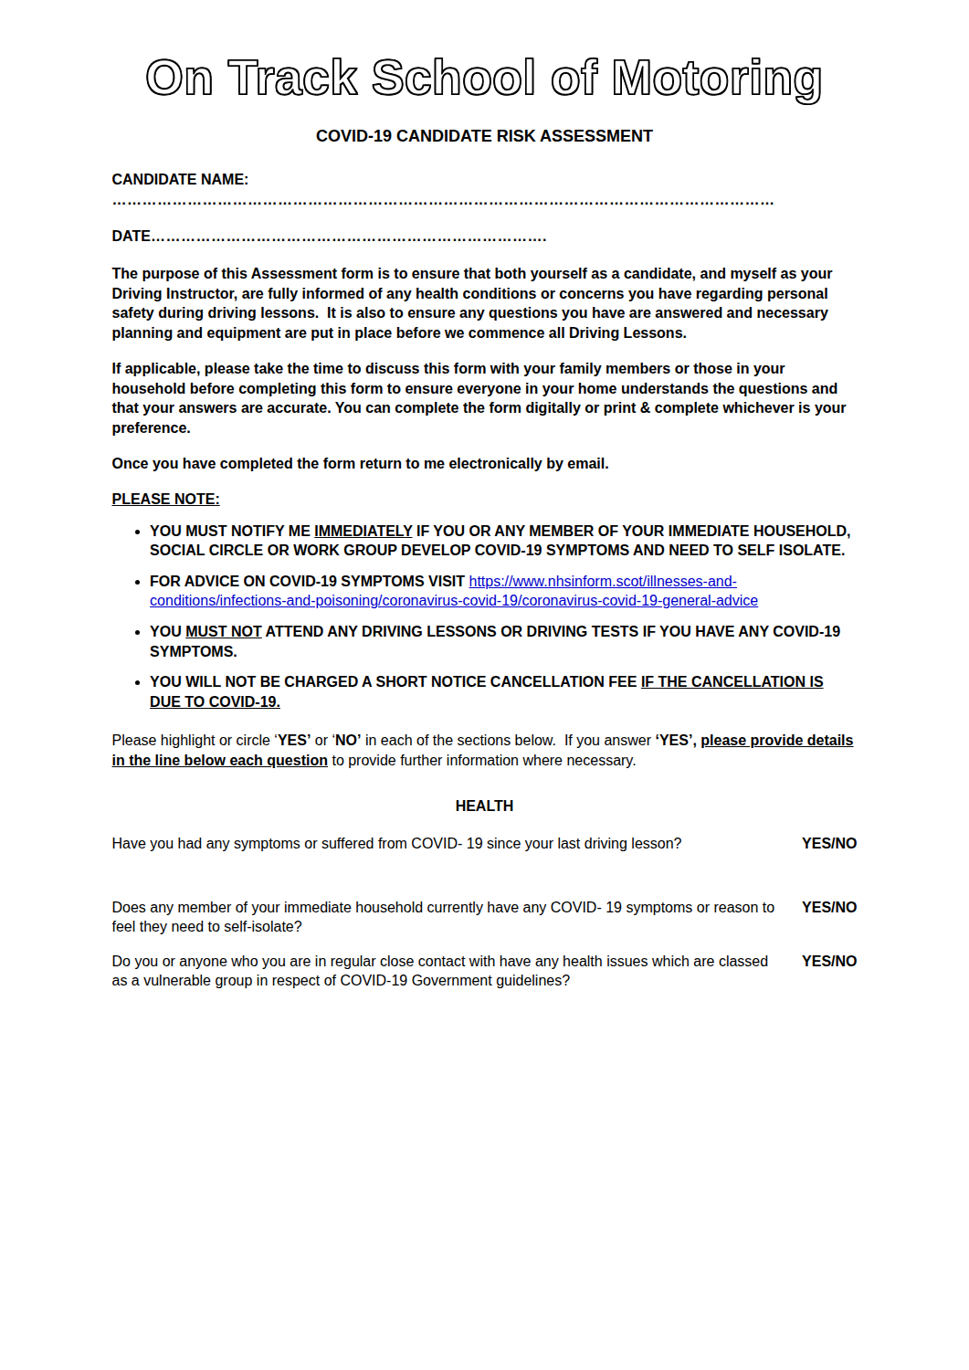On Track School of Motoring
COVID-19 CANDIDATE RISK ASSESSMENT
CANDIDATE NAME: ……………………………………………………………………………………………………………………
DATE…………………………………………………………………….
The purpose of this Assessment form is to ensure that both yourself as a candidate, and myself as your Driving Instructor, are fully informed of any health conditions or concerns you have regarding personal safety during driving lessons. It is also to ensure any questions you have are answered and necessary planning and equipment are put in place before we commence all Driving Lessons.
If applicable, please take the time to discuss this form with your family members or those in your household before completing this form to ensure everyone in your home understands the questions and that your answers are accurate. You can complete the form digitally or print & complete whichever is your preference.
Once you have completed the form return to me electronically by email.
PLEASE NOTE:
YOU MUST NOTIFY ME IMMEDIATELY IF YOU OR ANY MEMBER OF YOUR IMMEDIATE HOUSEHOLD, SOCIAL CIRCLE OR WORK GROUP DEVELOP COVID-19 SYMPTOMS AND NEED TO SELF ISOLATE.
FOR ADVICE ON COVID-19 SYMPTOMS VISIT https://www.nhsinform.scot/illnesses-and-conditions/infections-and-poisoning/coronavirus-covid-19/coronavirus-covid-19-general-advice
YOU MUST NOT ATTEND ANY DRIVING LESSONS OR DRIVING TESTS IF YOU HAVE ANY COVID-19 SYMPTOMS.
YOU WILL NOT BE CHARGED A SHORT NOTICE CANCELLATION FEE IF THE CANCELLATION IS DUE TO COVID-19.
Please highlight or circle ‘YES’ or ‘NO’ in each of the sections below. If you answer ‘YES’, please provide details in the line below each question to provide further information where necessary.
HEALTH
YES/NO Have you had any symptoms or suffered from COVID- 19 since your last driving lesson?
YES/NO Does any member of your immediate household currently have any COVID- 19 symptoms or reason to feel they need to self-isolate?
YES/NO Do you or anyone who you are in regular close contact with have any health issues which are classed as a vulnerable group in respect of COVID-19 Government guidelines?